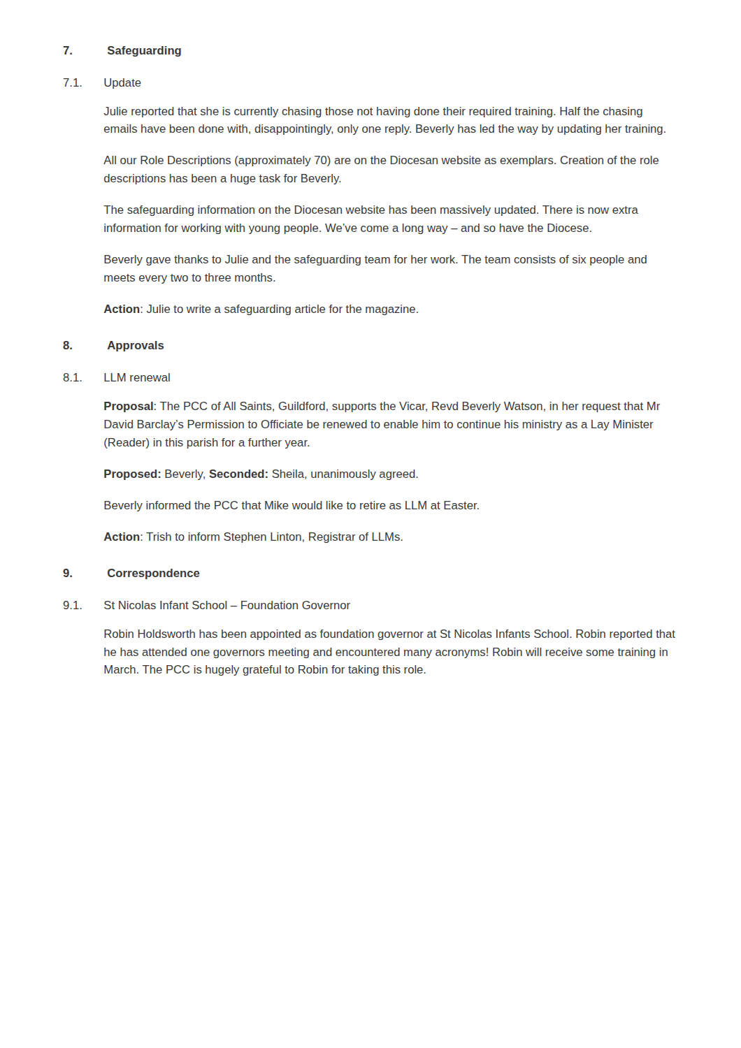7. Safeguarding
7.1. Update
Julie reported that she is currently chasing those not having done their required training. Half the chasing emails have been done with, disappointingly, only one reply. Beverly has led the way by updating her training.
All our Role Descriptions (approximately 70) are on the Diocesan website as exemplars. Creation of the role descriptions has been a huge task for Beverly.
The safeguarding information on the Diocesan website has been massively updated. There is now extra information for working with young people. We’ve come a long way – and so have the Diocese.
Beverly gave thanks to Julie and the safeguarding team for her work. The team consists of six people and meets every two to three months.
Action: Julie to write a safeguarding article for the magazine.
8. Approvals
8.1. LLM renewal
Proposal: The PCC of All Saints, Guildford, supports the Vicar, Revd Beverly Watson, in her request that Mr David Barclay’s Permission to Officiate be renewed to enable him to continue his ministry as a Lay Minister (Reader) in this parish for a further year.
Proposed: Beverly, Seconded: Sheila, unanimously agreed.
Beverly informed the PCC that Mike would like to retire as LLM at Easter.
Action: Trish to inform Stephen Linton, Registrar of LLMs.
9. Correspondence
9.1. St Nicolas Infant School – Foundation Governor
Robin Holdsworth has been appointed as foundation governor at St Nicolas Infants School. Robin reported that he has attended one governors meeting and encountered many acronyms! Robin will receive some training in March. The PCC is hugely grateful to Robin for taking this role.